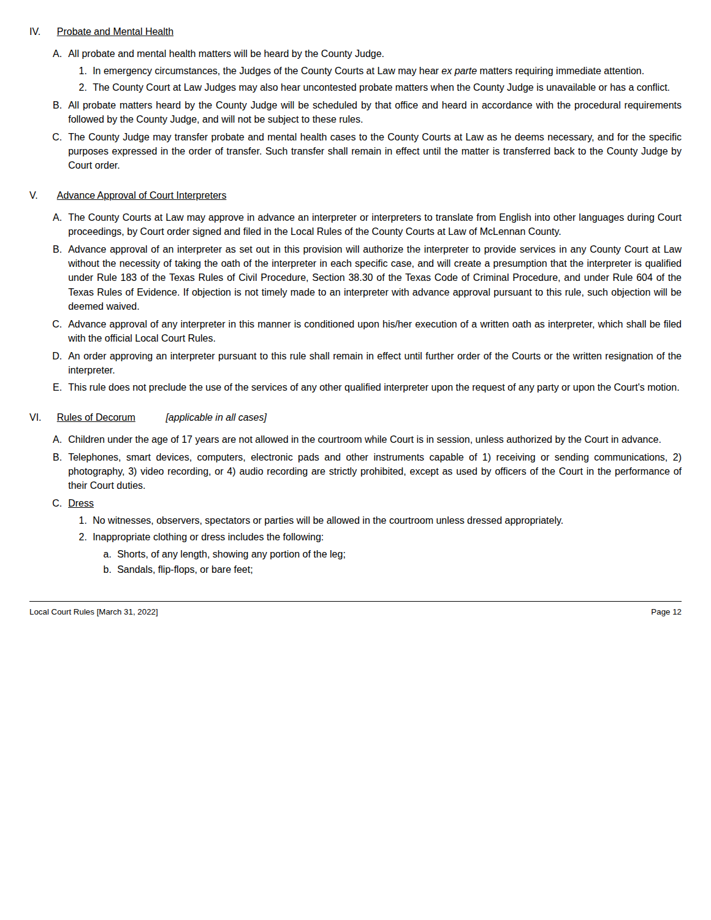IV.
Probate and Mental Health
All probate and mental health matters will be heard by the County Judge.
In emergency circumstances, the Judges of the County Courts at Law may hear ex parte matters requiring immediate attention.
The County Court at Law Judges may also hear uncontested probate matters when the County Judge is unavailable or has a conflict.
All probate matters heard by the County Judge will be scheduled by that office and heard in accordance with the procedural requirements followed by the County Judge, and will not be subject to these rules.
The County Judge may transfer probate and mental health cases to the County Courts at Law as he deems necessary, and for the specific purposes expressed in the order of transfer. Such transfer shall remain in effect until the matter is transferred back to the County Judge by Court order.
V.
Advance Approval of Court Interpreters
The County Courts at Law may approve in advance an interpreter or interpreters to translate from English into other languages during Court proceedings, by Court order signed and filed in the Local Rules of the County Courts at Law of McLennan County.
Advance approval of an interpreter as set out in this provision will authorize the interpreter to provide services in any County Court at Law without the necessity of taking the oath of the interpreter in each specific case, and will create a presumption that the interpreter is qualified under Rule 183 of the Texas Rules of Civil Procedure, Section 38.30 of the Texas Code of Criminal Procedure, and under Rule 604 of the Texas Rules of Evidence. If objection is not timely made to an interpreter with advance approval pursuant to this rule, such objection will be deemed waived.
Advance approval of any interpreter in this manner is conditioned upon his/her execution of a written oath as interpreter, which shall be filed with the official Local Court Rules.
An order approving an interpreter pursuant to this rule shall remain in effect until further order of the Courts or the written resignation of the interpreter.
This rule does not preclude the use of the services of any other qualified interpreter upon the request of any party or upon the Court's motion.
VI.
Rules of Decorum
[applicable in all cases]
Children under the age of 17 years are not allowed in the courtroom while Court is in session, unless authorized by the Court in advance.
Telephones, smart devices, computers, electronic pads and other instruments capable of 1) receiving or sending communications, 2) photography, 3) video recording, or 4) audio recording are strictly prohibited, except as used by officers of the Court in the performance of their Court duties.
Dress
No witnesses, observers, spectators or parties will be allowed in the courtroom unless dressed appropriately.
Inappropriate clothing or dress includes the following:
Shorts, of any length, showing any portion of the leg;
Sandals, flip-flops, or bare feet;
Local Court Rules [March 31, 2022] Page 12